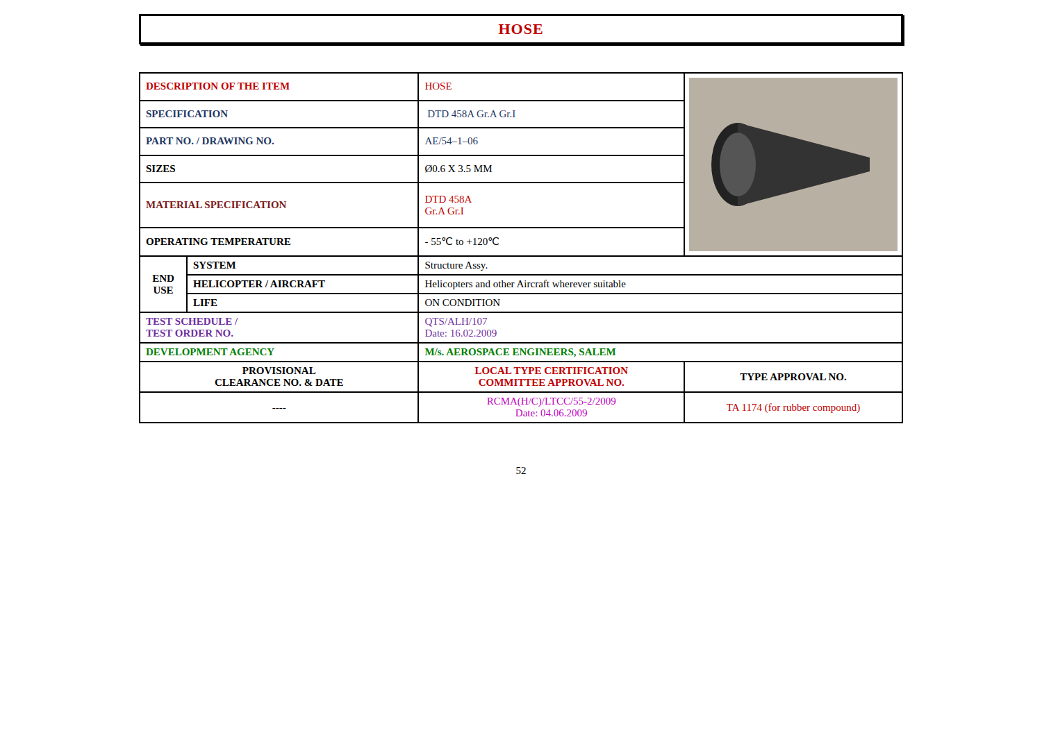HOSE
| DESCRIPTION OF THE ITEM | HOSE | |
| SPECIFICATION | DTD 458A Gr.A Gr.I |
| PART NO. / DRAWING NO. | AE/54–1–06 |
| SIZES | Ø0.6 X 3.5 MM |
| MATERIAL SPECIFICATION | DTD 458A Gr.A Gr.I |
| OPERATING TEMPERATURE | - 55℃ to +120℃ |
| END USE | SYSTEM | Structure Assy. |
| HELICOPTER / AIRCRAFT | Helicopters and other Aircraft wherever suitable |
| LIFE | ON CONDITION |
| TEST SCHEDULE / TEST ORDER NO. | QTS/ALH/107 Date: 16.02.2009 |
| DEVELOPMENT AGENCY | M/s. AEROSPACE ENGINEERS, SALEM |
| PROVISIONAL CLEARANCE NO. & DATE | LOCAL TYPE CERTIFICATION COMMITTEE APPROVAL NO. | TYPE APPROVAL NO. |
| ---- | RCMA(H/C)/LTCC/55-2/2009 Date: 04.06.2009 | TA 1174 (for rubber compound) |
52